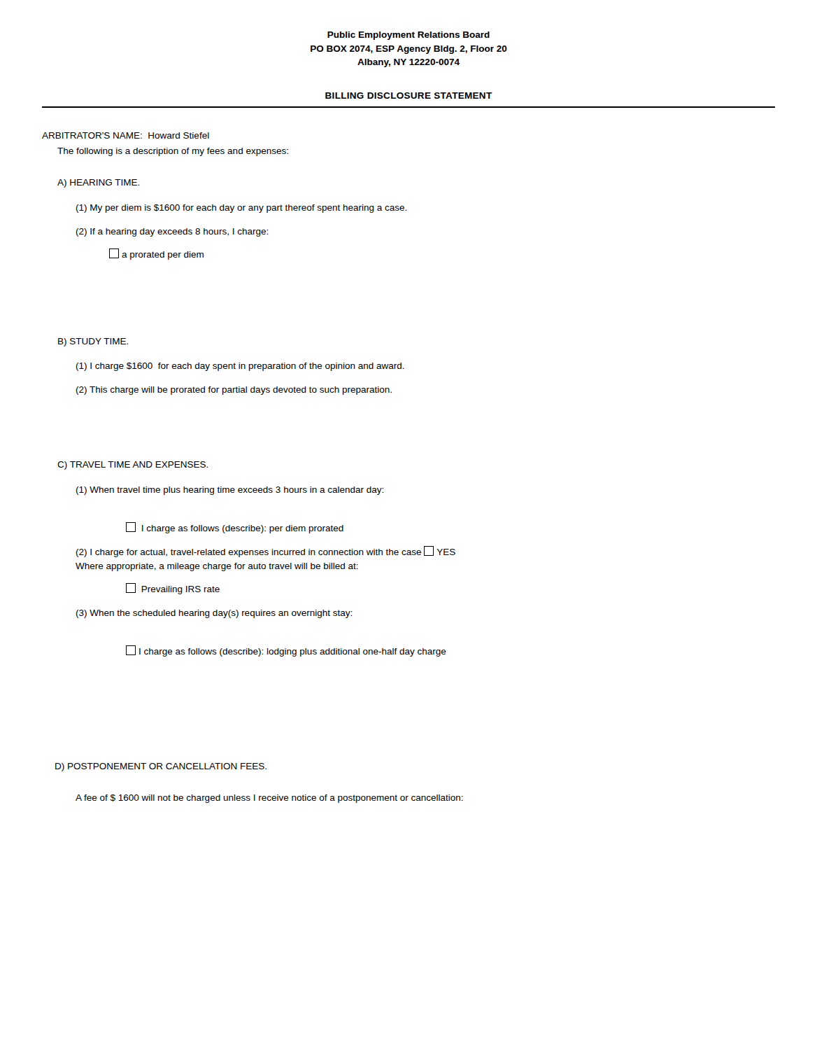Public Employment Relations Board
PO BOX 2074, ESP Agency Bldg. 2, Floor 20
Albany, NY 12220-0074
BILLING DISCLOSURE STATEMENT
ARBITRATOR'S NAME: Howard Stiefel
The following is a description of my fees and expenses:
A) HEARING TIME.
(1) My per diem is $1600 for each day or any part thereof spent hearing a case.
(2) If a hearing day exceeds 8 hours, I charge:
a prorated per diem
B) STUDY TIME.
(1) I charge $1600 for each day spent in preparation of the opinion and award.
(2) This charge will be prorated for partial days devoted to such preparation.
C) TRAVEL TIME AND EXPENSES.
(1) When travel time plus hearing time exceeds 3 hours in a calendar day:
I charge as follows (describe): per diem prorated
(2) I charge for actual, travel-related expenses incurred in connection with the case YES
Where appropriate, a mileage charge for auto travel will be billed at:
Prevailing IRS rate
(3) When the scheduled hearing day(s) requires an overnight stay:
I charge as follows (describe): lodging plus additional one-half day charge
D) POSTPONEMENT OR CANCELLATION FEES.
A fee of $ 1600 will not be charged unless I receive notice of a postponement or cancellation: